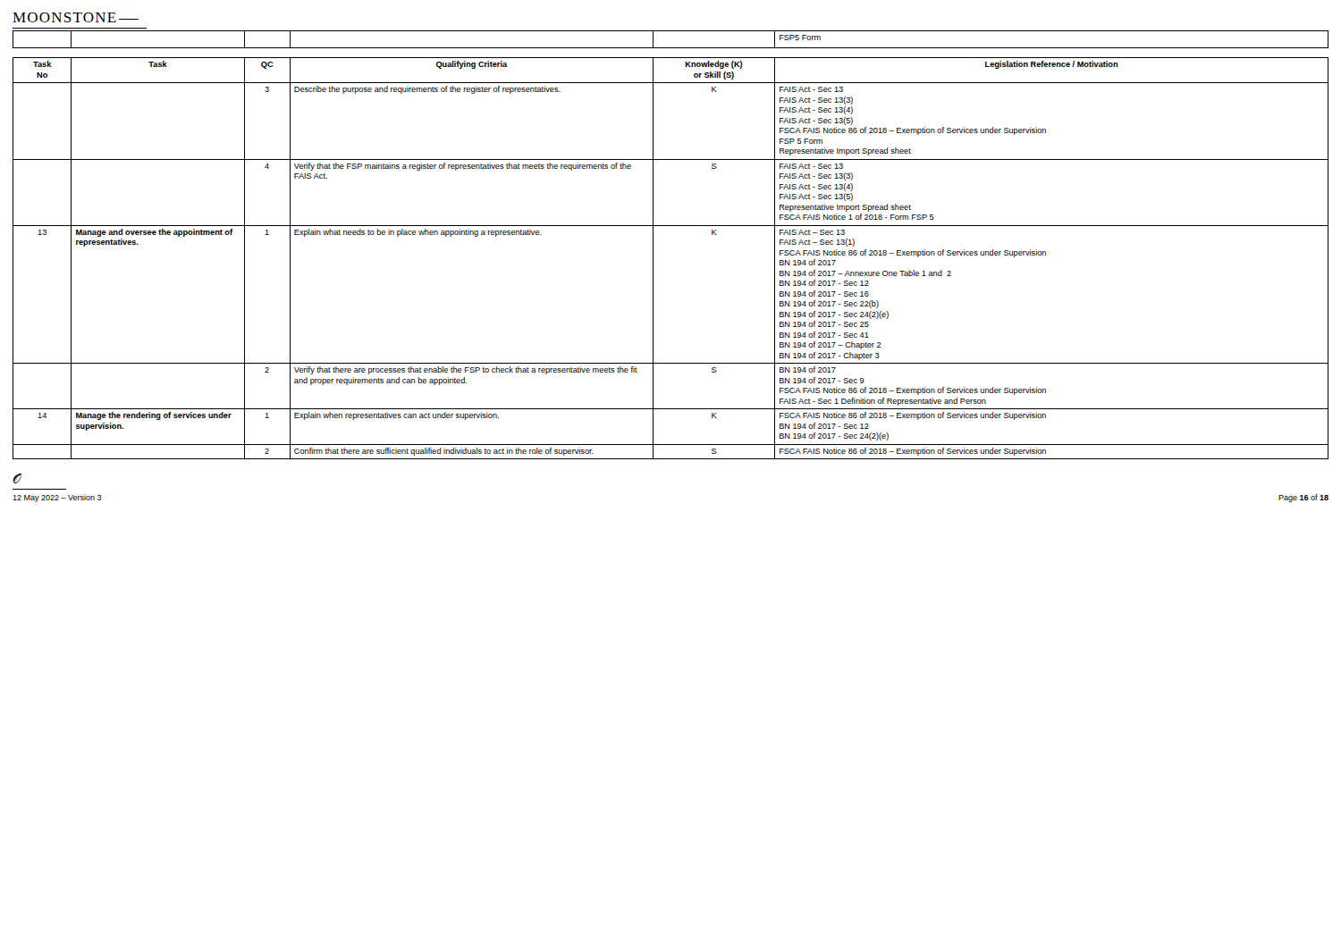MOONSTONE
| | | | | | FSP5 Form |
| Task No | Task | QC | Qualifying Criteria | Knowledge (K) or Skill (S) | Legislation Reference / Motivation |
| --- | --- | --- | --- | --- | --- |
| | | 3 | Describe the purpose and requirements of the register of representatives. | K | FAIS Act - Sec 13 FAIS Act - Sec 13(3) FAIS Act - Sec 13(4) FAIS Act - Sec 13(5) FSCA FAIS Notice 86 of 2018 – Exemption of Services under Supervision FSP 5 Form Representative Import Spread sheet |
| | | 4 | Verify that the FSP maintains a register of representatives that meets the requirements of the FAIS Act. | S | FAIS Act - Sec 13 FAIS Act - Sec 13(3) FAIS Act - Sec 13(4) FAIS Act - Sec 13(5) Representative Import Spread sheet FSCA FAIS Notice 1 of 2018 - Form FSP 5 |
| 13 | Manage and oversee the appointment of representatives. | 1 | Explain what needs to be in place when appointing a representative. | K | FAIS Act – Sec 13 FAIS Act – Sec 13(1) FSCA FAIS Notice 86 of 2018 – Exemption of Services under Supervision BN 194 of 2017 BN 194 of 2017 – Annexure One Table 1 and 2 BN 194 of 2017 - Sec 12 BN 194 of 2017 - Sec 16 BN 194 of 2017 - Sec 22(b) BN 194 of 2017 - Sec 24(2)(e) BN 194 of 2017 - Sec 25 BN 194 of 2017 - Sec 41 BN 194 of 2017 – Chapter 2 BN 194 of 2017 - Chapter 3 |
| | | 2 | Verify that there are processes that enable the FSP to check that a representative meets the fit and proper requirements and can be appointed. | S | BN 194 of 2017 BN 194 of 2017 - Sec 9 FSCA FAIS Notice 86 of 2018 – Exemption of Services under Supervision FAIS Act - Sec 1 Definition of Representative and Person |
| 14 | Manage the rendering of services under supervision. | 1 | Explain when representatives can act under supervision. | K | FSCA FAIS Notice 86 of 2018 – Exemption of Services under Supervision BN 194 of 2017 - Sec 12 BN 194 of 2017 - Sec 24(2)(e) |
| | | 2 | Confirm that there are sufficient qualified individuals to act in the role of supervisor. | S | FSCA FAIS Notice 86 of 2018 – Exemption of Services under Supervision |
𝒪
12 May 2022 – Version 3
Page 16 of 18